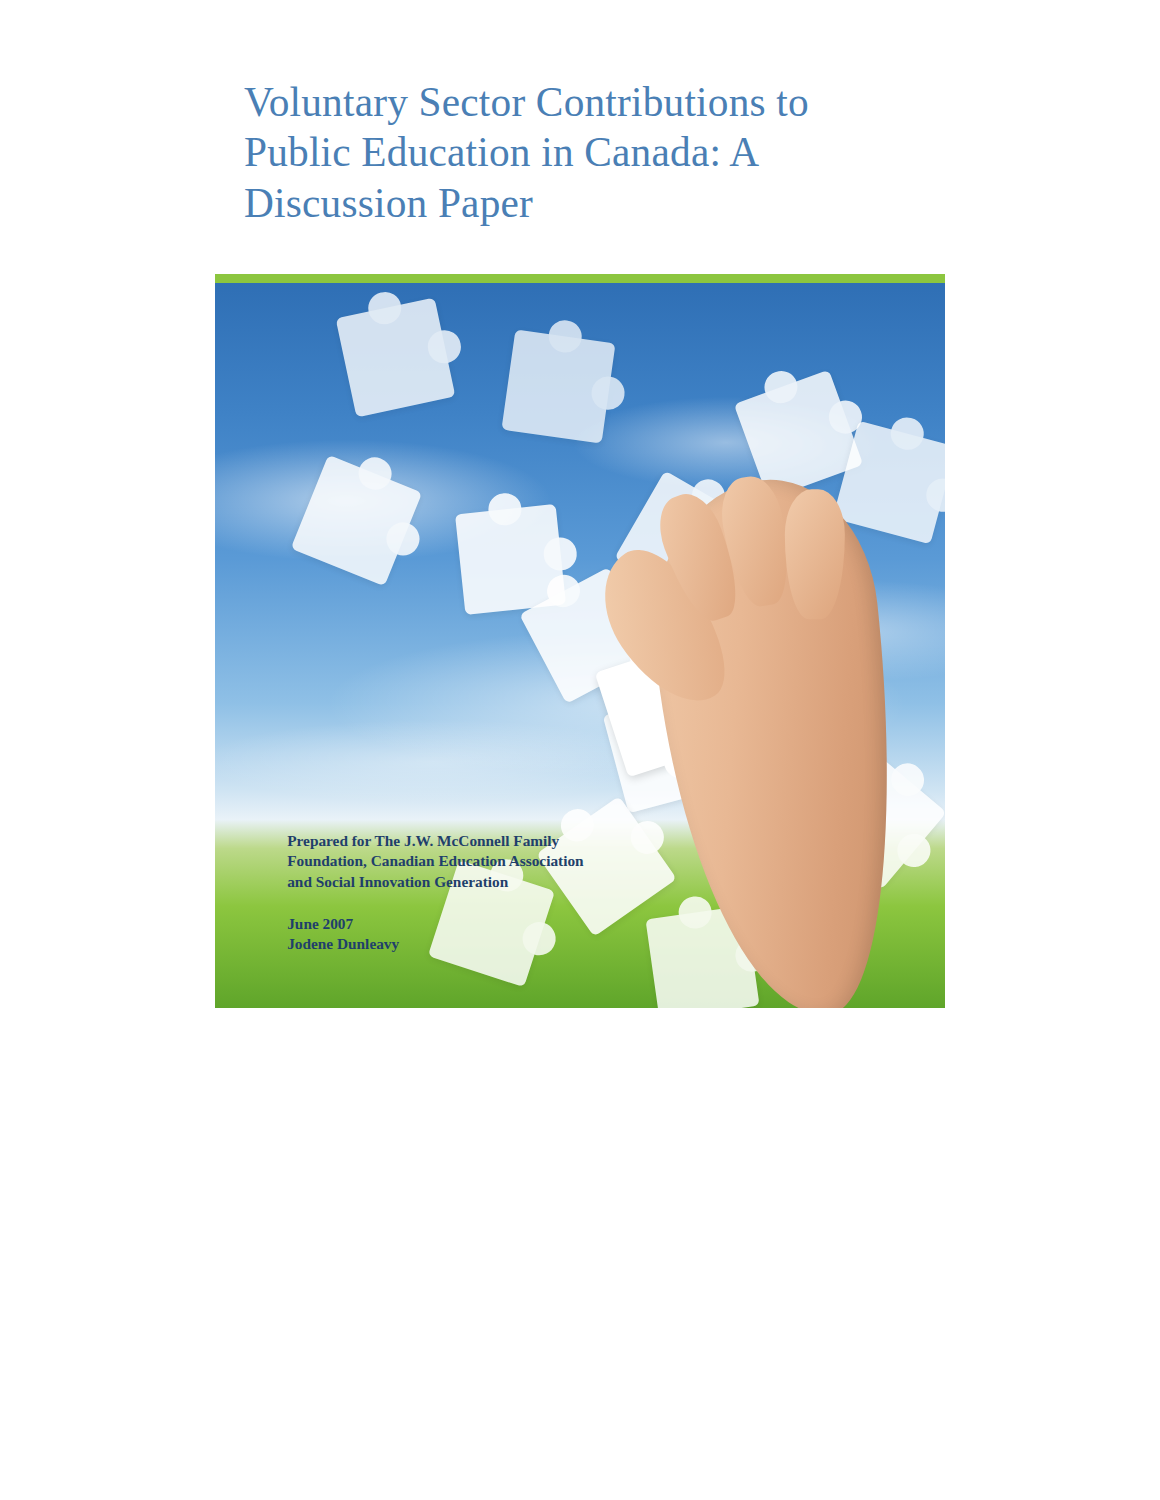Voluntary Sector Contributions to Public Education in Canada: A Discussion Paper
Prepared for The J.W. McConnell Family Foundation, Canadian Education Association and Social Innovation Generation
June 2007
Jodene Dunleavy